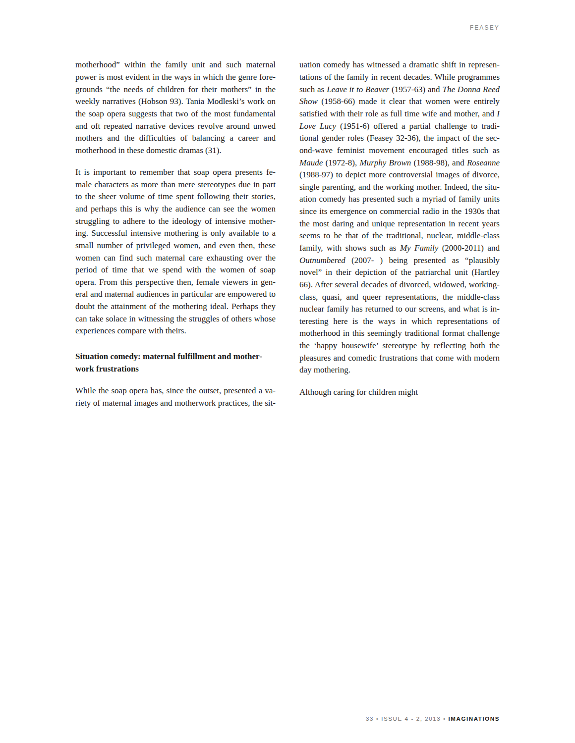Feasey
motherhood” within the family unit and such maternal power is most evident in the ways in which the genre foregrounds “the needs of children for their mothers” in the weekly narratives (Hobson 93). Tania Modleski’s work on the soap opera suggests that two of the most fundamental and oft repeated narrative devices revolve around unwed mothers and the difficulties of balancing a career and motherhood in these domestic dramas (31).
It is important to remember that soap opera presents female characters as more than mere stereotypes due in part to the sheer volume of time spent following their stories, and perhaps this is why the audience can see the women struggling to adhere to the ideology of intensive mothering. Successful intensive mothering is only available to a small number of privileged women, and even then, these women can find such maternal care exhausting over the period of time that we spend with the women of soap opera. From this perspective then, female viewers in general and maternal audiences in particular are empowered to doubt the attainment of the mothering ideal. Perhaps they can take solace in witnessing the struggles of others whose experiences compare with theirs.
Situation comedy: maternal fulfillment and motherwork frustrations
While the soap opera has, since the outset, presented a variety of maternal images and motherwork practices, the situation comedy has witnessed a dramatic shift in representations of the family in recent decades. While programmes such as Leave it to Beaver (1957-63) and The Donna Reed Show (1958-66) made it clear that women were entirely satisfied with their role as full time wife and mother, and I Love Lucy (1951-6) offered a partial challenge to traditional gender roles (Feasey 32-36), the impact of the second-wave feminist movement encouraged titles such as Maude (1972-8), Murphy Brown (1988-98), and Roseanne (1988-97) to depict more controversial images of divorce, single parenting, and the working mother. Indeed, the situation comedy has presented such a myriad of family units since its emergence on commercial radio in the 1930s that the most daring and unique representation in recent years seems to be that of the traditional, nuclear, middle-class family, with shows such as My Family (2000-2011) and Outnumbered (2007- ) being presented as “plausibly novel” in their depiction of the patriarchal unit (Hartley 66). After several decades of divorced, widowed, working-class, quasi, and queer representations, the middle-class nuclear family has returned to our screens, and what is interesting here is the ways in which representations of motherhood in this seemingly traditional format challenge the ‘happy housewife’ stereotype by reflecting both the pleasures and comedic frustrations that come with modern day mothering.
Although caring for children might
33 • Issue 4 - 2, 2013 • Imaginations